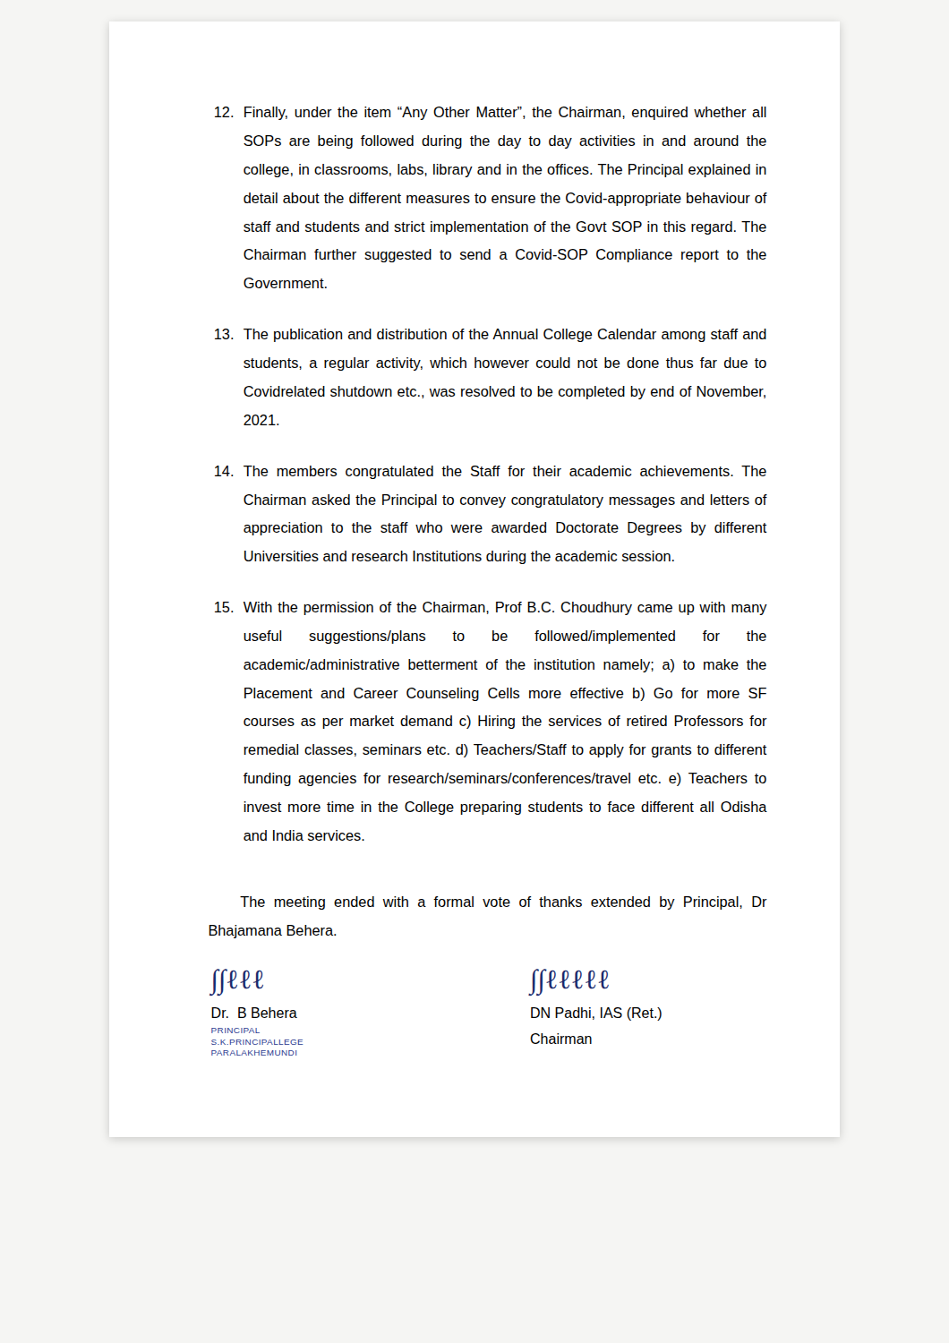Finally, under the item “Any Other Matter”, the Chairman, enquired whether all SOPs are being followed during the day to day activities in and around the college, in classrooms, labs, library and in the offices. The Principal explained in detail about the different measures to ensure the Covid-appropriate behaviour of staff and students and strict implementation of the Govt SOP in this regard. The Chairman further suggested to send a Covid-SOP Compliance report to the Government.
The publication and distribution of the Annual College Calendar among staff and students, a regular activity, which however could not be done thus far due to Covidrelated shutdown etc., was resolved to be completed by end of November, 2021.
The members congratulated the Staff for their academic achievements. The Chairman asked the Principal to convey congratulatory messages and letters of appreciation to the staff who were awarded Doctorate Degrees by different Universities and research Institutions during the academic session.
With the permission of the Chairman, Prof B.C. Choudhury came up with many useful suggestions/plans to be followed/implemented for the academic/administrative betterment of the institution namely; a) to make the Placement and Career Counseling Cells more effective b) Go for more SF courses as per market demand c) Hiring the services of retired Professors for remedial classes, seminars etc. d) Teachers/Staff to apply for grants to different funding agencies for research/seminars/conferences/travel etc. e) Teachers to invest more time in the College preparing students to face different all Odisha and India services.
The meeting ended with a formal vote of thanks extended by Principal, Dr Bhajamana Behera.
| ∫∫ℓℓℓ Dr. B Behera Principal S.K. P rincipal LEGE Paralakhemundi | ∫∫ℓℓℓℓℓ DN Padhi, IAS (Ret.) Chairman |